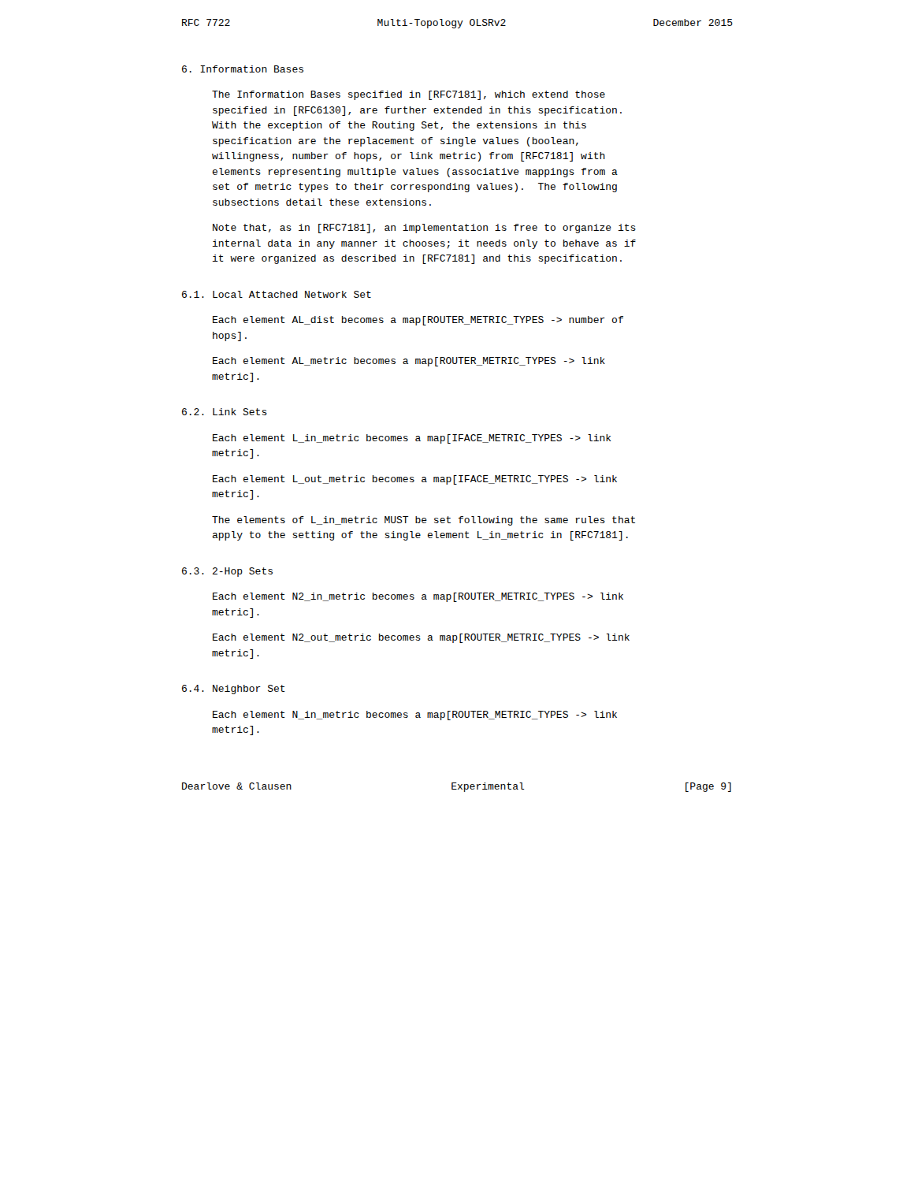RFC 7722 Multi-Topology OLSRv2 December 2015
6. Information Bases
The Information Bases specified in [RFC7181], which extend those specified in [RFC6130], are further extended in this specification. With the exception of the Routing Set, the extensions in this specification are the replacement of single values (boolean, willingness, number of hops, or link metric) from [RFC7181] with elements representing multiple values (associative mappings from a set of metric types to their corresponding values). The following subsections detail these extensions.
Note that, as in [RFC7181], an implementation is free to organize its internal data in any manner it chooses; it needs only to behave as if it were organized as described in [RFC7181] and this specification.
6.1. Local Attached Network Set
Each element AL_dist becomes a map[ROUTER_METRIC_TYPES -> number of hops].
Each element AL_metric becomes a map[ROUTER_METRIC_TYPES -> link metric].
6.2. Link Sets
Each element L_in_metric becomes a map[IFACE_METRIC_TYPES -> link metric].
Each element L_out_metric becomes a map[IFACE_METRIC_TYPES -> link metric].
The elements of L_in_metric MUST be set following the same rules that apply to the setting of the single element L_in_metric in [RFC7181].
6.3. 2-Hop Sets
Each element N2_in_metric becomes a map[ROUTER_METRIC_TYPES -> link metric].
Each element N2_out_metric becomes a map[ROUTER_METRIC_TYPES -> link metric].
6.4. Neighbor Set
Each element N_in_metric becomes a map[ROUTER_METRIC_TYPES -> link metric].
Dearlove & Clausen Experimental [Page 9]